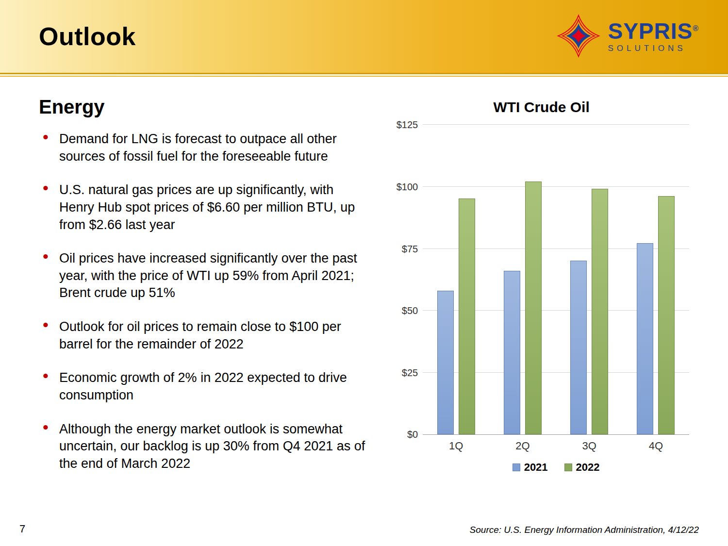Outlook
SYPRIS®
SOLUTIONS
Energy
Demand for LNG is forecast to outpace all other sources of fossil fuel for the foreseeable future
U.S. natural gas prices are up significantly, with Henry Hub spot prices of $6.60 per million BTU, up from $2.66 last year
Oil prices have increased significantly over the past year, with the price of WTI up 59% from April 2021; Brent crude up 51%
Outlook for oil prices to remain close to $100 per barrel for the remainder of 2022
Economic growth of 2% in 2022 expected to drive consumption
Although the energy market outlook is somewhat uncertain, our backlog is up 30% from Q4 2021 as of the end of March 2022
WTI Crude Oil
$125
$100
$75
$50
$25
$0
1Q 2Q 3Q 4Q
2021 2022
7
Source: U.S. Energy Information Administration, 4/12/22